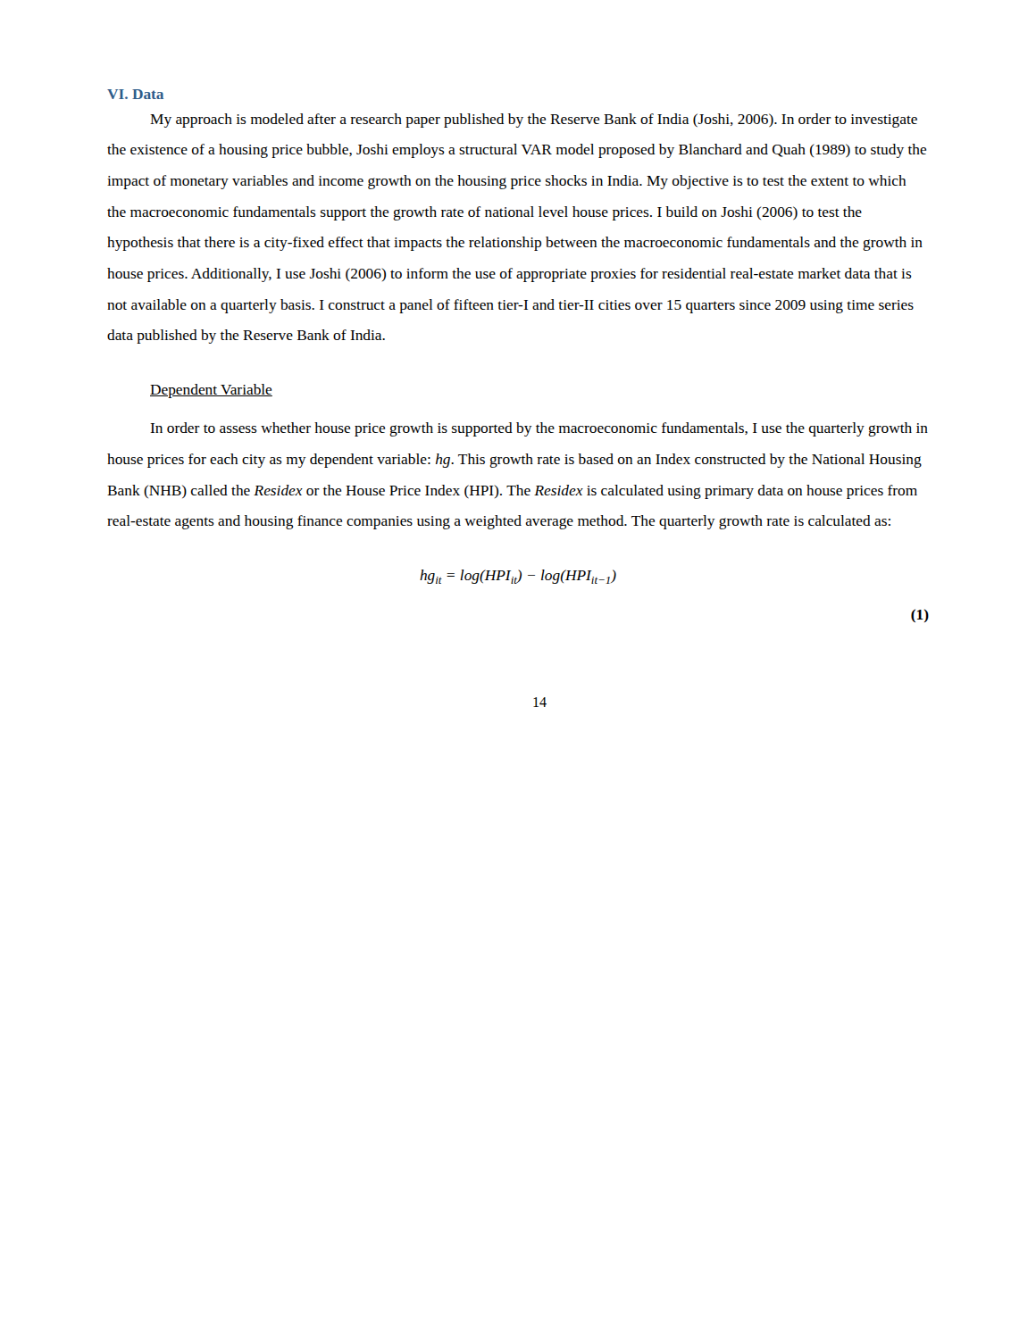VI. Data
My approach is modeled after a research paper published by the Reserve Bank of India (Joshi, 2006). In order to investigate the existence of a housing price bubble, Joshi employs a structural VAR model proposed by Blanchard and Quah (1989) to study the impact of monetary variables and income growth on the housing price shocks in India. My objective is to test the extent to which the macroeconomic fundamentals support the growth rate of national level house prices. I build on Joshi (2006) to test the hypothesis that there is a city-fixed effect that impacts the relationship between the macroeconomic fundamentals and the growth in house prices. Additionally, I use Joshi (2006) to inform the use of appropriate proxies for residential real-estate market data that is not available on a quarterly basis. I construct a panel of fifteen tier-I and tier-II cities over 15 quarters since 2009 using time series data published by the Reserve Bank of India.
Dependent Variable
In order to assess whether house price growth is supported by the macroeconomic fundamentals, I use the quarterly growth in house prices for each city as my dependent variable: hg. This growth rate is based on an Index constructed by the National Housing Bank (NHB) called the Residex or the House Price Index (HPI). The Residex is calculated using primary data on house prices from real-estate agents and housing finance companies using a weighted average method. The quarterly growth rate is calculated as:
hgit = log(HPIit) − log(HPIit−1)
(1)
14